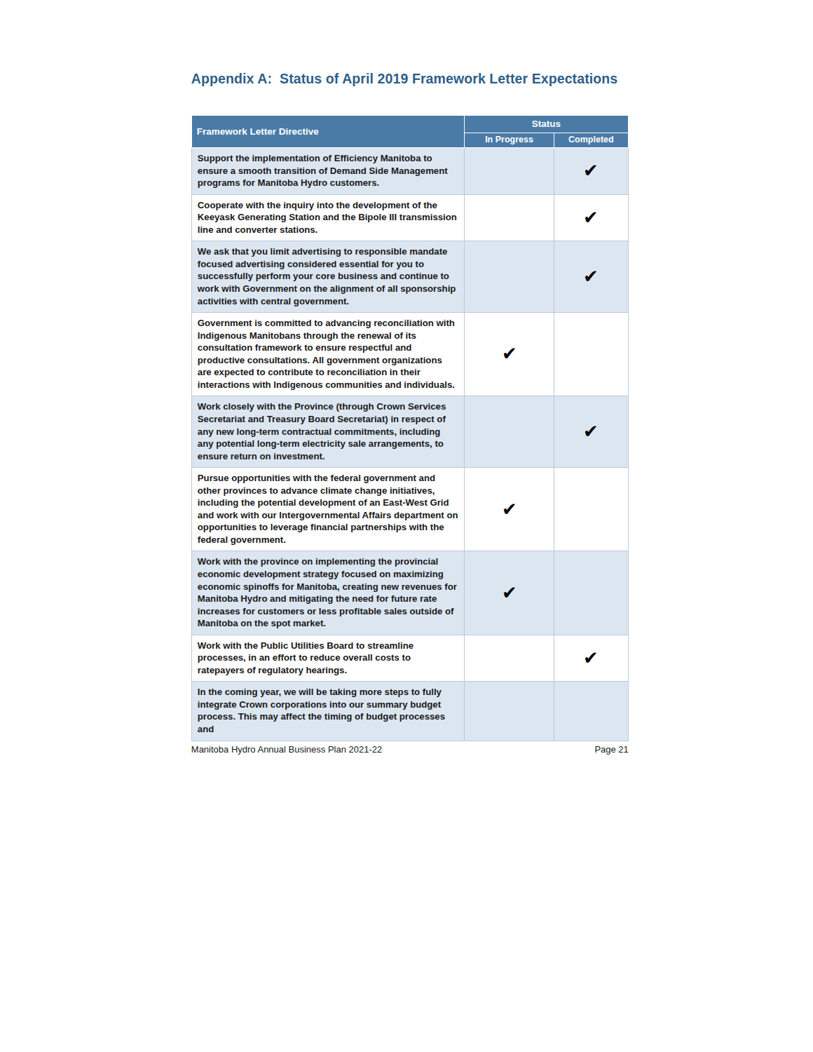Appendix A: Status of April 2019 Framework Letter Expectations
| Framework Letter Directive | Status |
| --- | --- |
| In Progress | Completed |
| Support the implementation of Efficiency Manitoba to ensure a smooth transition of Demand Side Management programs for Manitoba Hydro customers. | | ✔ |
| Cooperate with the inquiry into the development of the Keeyask Generating Station and the Bipole III transmission line and converter stations. | | ✔ |
| We ask that you limit advertising to responsible mandate focused advertising considered essential for you to successfully perform your core business and continue to work with Government on the alignment of all sponsorship activities with central government. | | ✔ |
| Government is committed to advancing reconciliation with Indigenous Manitobans through the renewal of its consultation framework to ensure respectful and productive consultations. All government organizations are expected to contribute to reconciliation in their interactions with Indigenous communities and individuals. | ✔ | |
| Work closely with the Province (through Crown Services Secretariat and Treasury Board Secretariat) in respect of any new long-term contractual commitments, including any potential long-term electricity sale arrangements, to ensure return on investment. | | ✔ |
| Pursue opportunities with the federal government and other provinces to advance climate change initiatives, including the potential development of an East-West Grid and work with our Intergovernmental Affairs department on opportunities to leverage financial partnerships with the federal government. | ✔ | |
| Work with the province on implementing the provincial economic development strategy focused on maximizing economic spinoffs for Manitoba, creating new revenues for Manitoba Hydro and mitigating the need for future rate increases for customers or less profitable sales outside of Manitoba on the spot market. | ✔ | |
| Work with the Public Utilities Board to streamline processes, in an effort to reduce overall costs to ratepayers of regulatory hearings. | | ✔ |
| In the coming year, we will be taking more steps to fully integrate Crown corporations into our summary budget process. This may affect the timing of budget processes and | | |
Manitoba Hydro Annual Business Plan 2021-22 Page 21